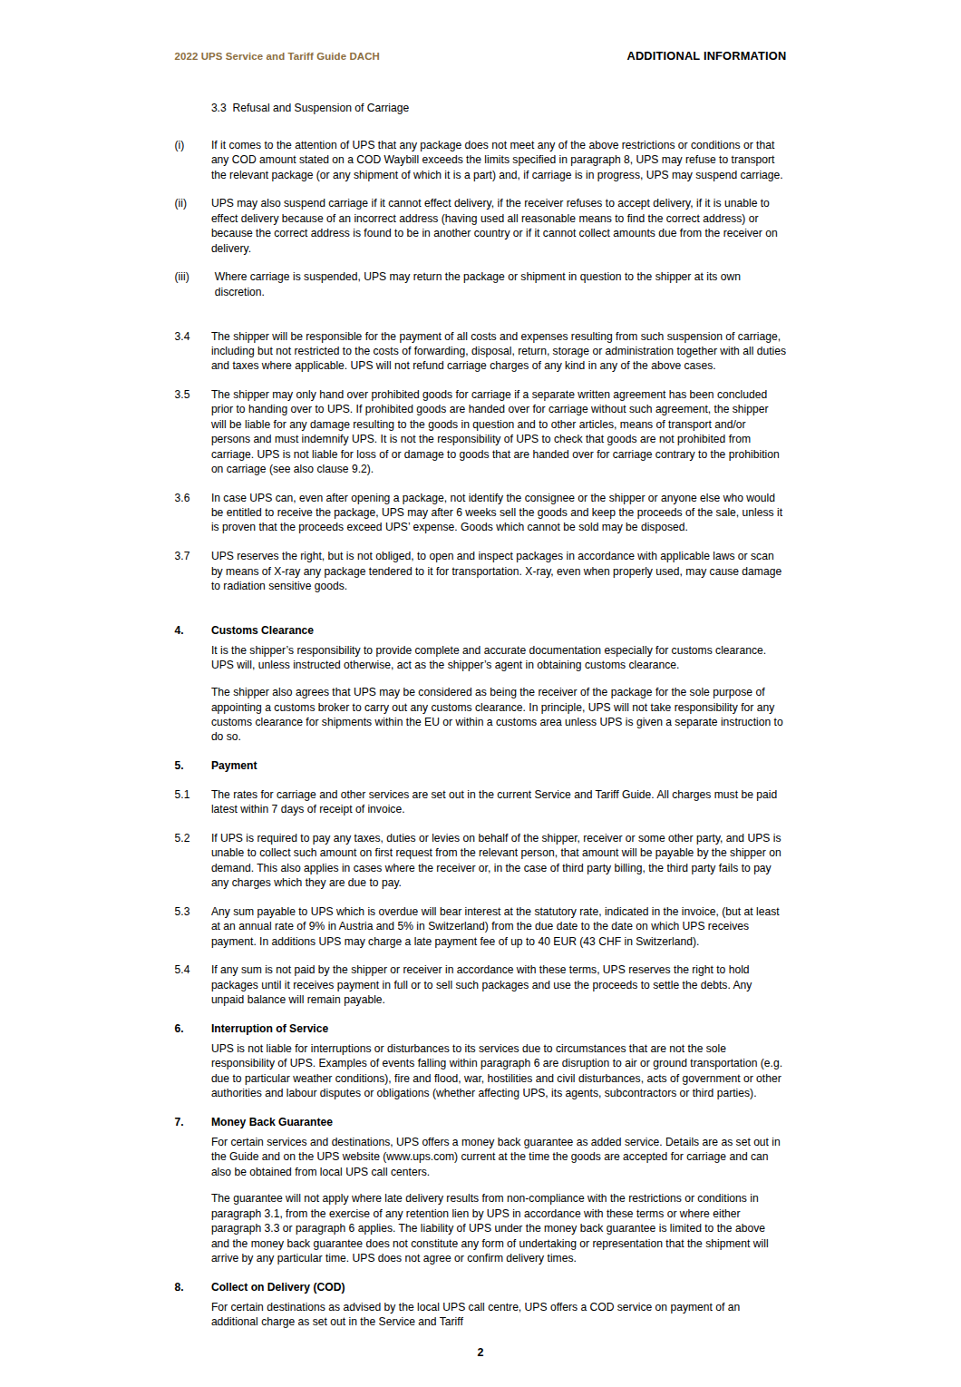2022 UPS Service and Tariff Guide DACH
Additional Information
3.3 Refusal and Suspension of Carriage
(i)
If it comes to the attention of UPS that any package does not meet any of the above restrictions or conditions or that any COD amount stated on a COD Waybill exceeds the limits specified in paragraph 8, UPS may refuse to transport the relevant package (or any shipment of which it is a part) and, if carriage is in progress, UPS may suspend carriage.
(ii)
UPS may also suspend carriage if it cannot effect delivery, if the receiver refuses to accept delivery, if it is unable to effect delivery because of an incorrect address (having used all reasonable means to find the correct address) or because the correct address is found to be in another country or if it cannot collect amounts due from the receiver on delivery.
(iii)
Where carriage is suspended, UPS may return the package or shipment in question to the shipper at its own discretion.
3.4
The shipper will be responsible for the payment of all costs and expenses resulting from such suspension of carriage, including but not restricted to the costs of forwarding, disposal, return, storage or administration together with all duties and taxes where applicable. UPS will not refund carriage charges of any kind in any of the above cases.
3.5
The shipper may only hand over prohibited goods for carriage if a separate written agreement has been concluded prior to handing over to UPS. If prohibited goods are handed over for carriage without such agreement, the shipper will be liable for any damage resulting to the goods in question and to other articles, means of transport and/or persons and must indemnify UPS. It is not the responsibility of UPS to check that goods are not prohibited from carriage. UPS is not liable for loss of or damage to goods that are handed over for carriage contrary to the prohibition on carriage (see also clause 9.2).
3.6
In case UPS can, even after opening a package, not identify the consignee or the shipper or anyone else who would be entitled to receive the package, UPS may after 6 weeks sell the goods and keep the proceeds of the sale, unless it is proven that the proceeds exceed UPS’ expense. Goods which cannot be sold may be disposed.
3.7
UPS reserves the right, but is not obliged, to open and inspect packages in accordance with applicable laws or scan by means of X-ray any package tendered to it for transportation. X-ray, even when properly used, may cause damage to radiation sensitive goods.
4.
Customs Clearance
It is the shipper’s responsibility to provide complete and accurate documentation especially for customs clearance. UPS will, unless instructed otherwise, act as the shipper’s agent in obtaining customs clearance.
The shipper also agrees that UPS may be considered as being the receiver of the package for the sole purpose of appointing a customs broker to carry out any customs clearance. In principle, UPS will not take responsibility for any customs clearance for shipments within the EU or within a customs area unless UPS is given a separate instruction to do so.
5.
Payment
5.1
The rates for carriage and other services are set out in the current Service and Tariff Guide. All charges must be paid latest within 7 days of receipt of invoice.
5.2
If UPS is required to pay any taxes, duties or levies on behalf of the shipper, receiver or some other party, and UPS is unable to collect such amount on first request from the relevant person, that amount will be payable by the shipper on demand. This also applies in cases where the receiver or, in the case of third party billing, the third party fails to pay any charges which they are due to pay.
5.3
Any sum payable to UPS which is overdue will bear interest at the statutory rate, indicated in the invoice, (but at least at an annual rate of 9% in Austria and 5% in Switzerland) from the due date to the date on which UPS receives payment. In additions UPS may charge a late payment fee of up to 40 EUR (43 CHF in Switzerland).
5.4
If any sum is not paid by the shipper or receiver in accordance with these terms, UPS reserves the right to hold packages until it receives payment in full or to sell such packages and use the proceeds to settle the debts. Any unpaid balance will remain payable.
6.
Interruption of Service
UPS is not liable for interruptions or disturbances to its services due to circumstances that are not the sole responsibility of UPS. Examples of events falling within paragraph 6 are disruption to air or ground transportation (e.g. due to particular weather conditions), fire and flood, war, hostilities and civil disturbances, acts of government or other authorities and labour disputes or obligations (whether affecting UPS, its agents, subcontractors or third parties).
7.
Money Back Guarantee
For certain services and destinations, UPS offers a money back guarantee as added service. Details are as set out in the Guide and on the UPS website (www.ups.com) current at the time the goods are accepted for carriage and can also be obtained from local UPS call centers.
The guarantee will not apply where late delivery results from non-compliance with the restrictions or conditions in paragraph 3.1, from the exercise of any retention lien by UPS in accordance with these terms or where either paragraph 3.3 or paragraph 6 applies. The liability of UPS under the money back guarantee is limited to the above and the money back guarantee does not constitute any form of undertaking or representation that the shipment will arrive by any particular time. UPS does not agree or confirm delivery times.
8.
Collect on Delivery (COD)
For certain destinations as advised by the local UPS call centre, UPS offers a COD service on payment of an additional charge as set out in the Service and Tariff
2